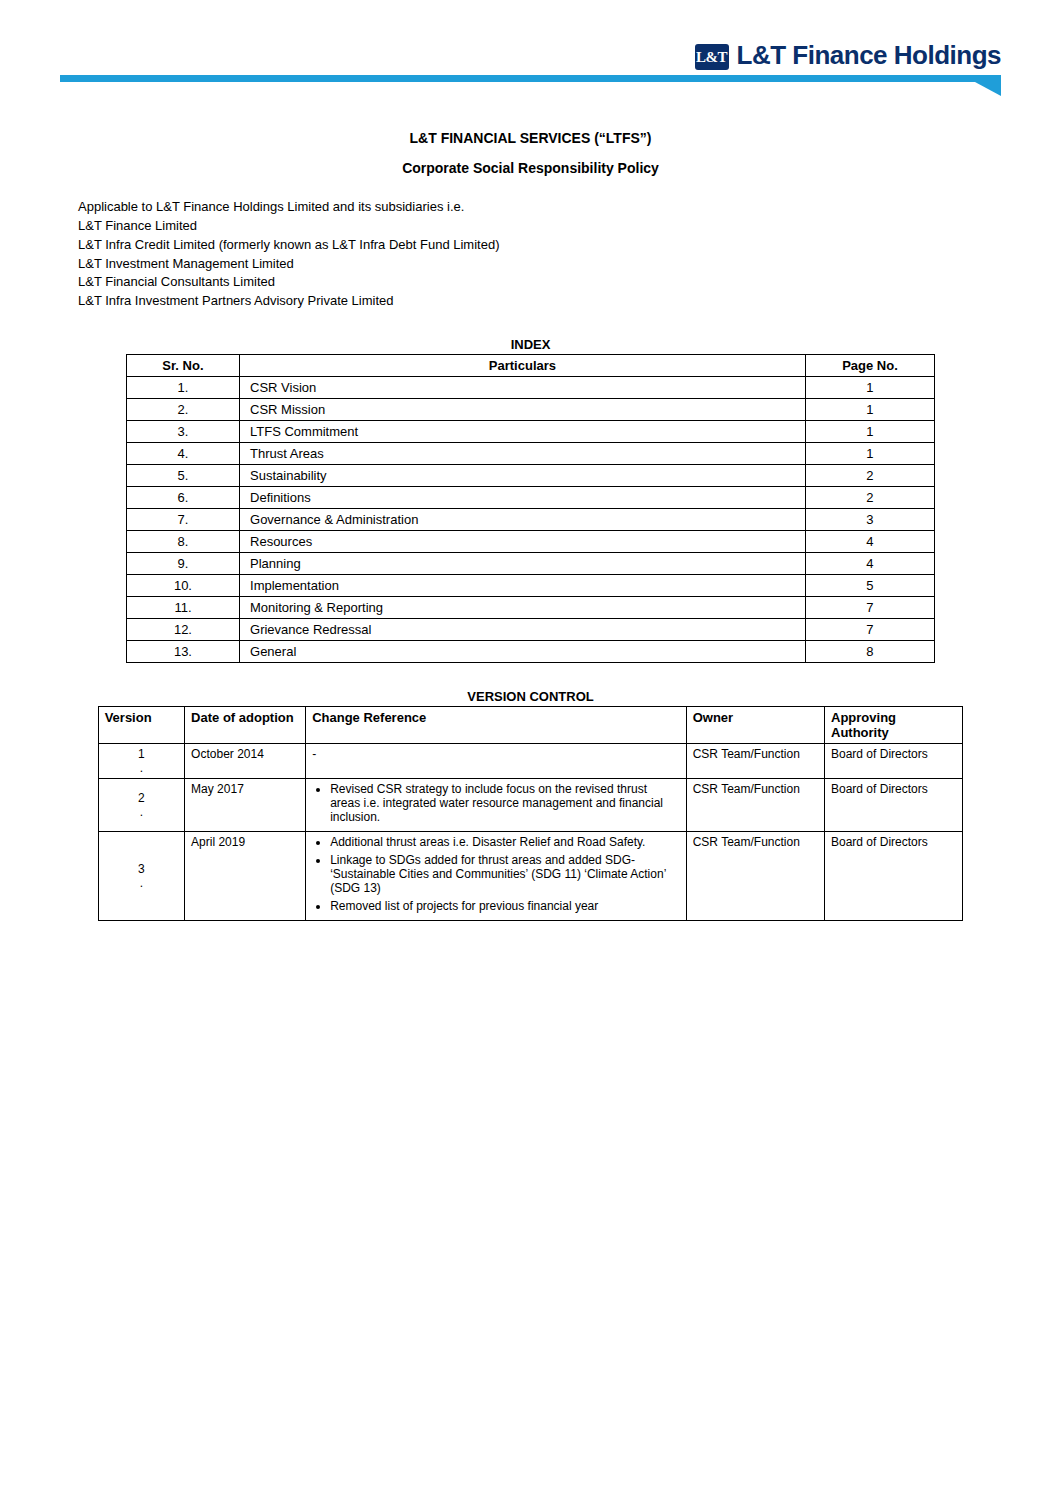L&TL&T Finance Holdings
L&T FINANCIAL SERVICES (“LTFS”)
Corporate Social Responsibility Policy
Applicable to L&T Finance Holdings Limited and its subsidiaries i.e. L&T Finance Limited
L&T Infra Credit Limited (formerly known as L&T Infra Debt Fund Limited)
L&T Investment Management Limited
L&T Financial Consultants Limited
L&T Infra Investment Partners Advisory Private Limited
INDEX
| Sr. No. | Particulars | Page No. |
| --- | --- | --- |
| 1. | CSR Vision | 1 |
| 2. | CSR Mission | 1 |
| 3. | LTFS Commitment | 1 |
| 4. | Thrust Areas | 1 |
| 5. | Sustainability | 2 |
| 6. | Definitions | 2 |
| 7. | Governance & Administration | 3 |
| 8. | Resources | 4 |
| 9. | Planning | 4 |
| 10. | Implementation | 5 |
| 11. | Monitoring & Reporting | 7 |
| 12. | Grievance Redressal | 7 |
| 13. | General | 8 |
VERSION CONTROL
| Version | Date of adoption | Change Reference | Owner | Approving Authority |
| --- | --- | --- | --- | --- |
| 1 . | October 2014 | - | CSR Team/Function | Board of Directors |
| 2 . | May 2017 | Revised CSR strategy to include focus on the revised thrust areas i.e. integrated water resource management and financial inclusion. | CSR Team/Function | Board of Directors |
| 3 . | April 2019 | Additional thrust areas i.e. Disaster Relief and Road Safety. Linkage to SDGs added for thrust areas and added SDG- ‘Sustainable Cities and Communities’ (SDG 11) ‘Climate Action’ (SDG 13) Removed list of projects for previous financial year | CSR Team/Function | Board of Directors |